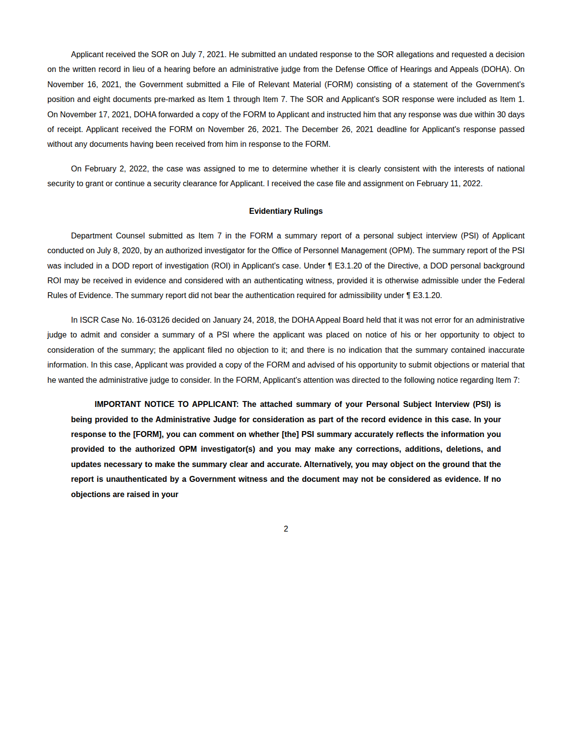Applicant received the SOR on July 7, 2021. He submitted an undated response to the SOR allegations and requested a decision on the written record in lieu of a hearing before an administrative judge from the Defense Office of Hearings and Appeals (DOHA). On November 16, 2021, the Government submitted a File of Relevant Material (FORM) consisting of a statement of the Government's position and eight documents pre-marked as Item 1 through Item 7. The SOR and Applicant's SOR response were included as Item 1. On November 17, 2021, DOHA forwarded a copy of the FORM to Applicant and instructed him that any response was due within 30 days of receipt. Applicant received the FORM on November 26, 2021. The December 26, 2021 deadline for Applicant's response passed without any documents having been received from him in response to the FORM.
On February 2, 2022, the case was assigned to me to determine whether it is clearly consistent with the interests of national security to grant or continue a security clearance for Applicant. I received the case file and assignment on February 11, 2022.
Evidentiary Rulings
Department Counsel submitted as Item 7 in the FORM a summary report of a personal subject interview (PSI) of Applicant conducted on July 8, 2020, by an authorized investigator for the Office of Personnel Management (OPM). The summary report of the PSI was included in a DOD report of investigation (ROI) in Applicant's case. Under ¶ E3.1.20 of the Directive, a DOD personal background ROI may be received in evidence and considered with an authenticating witness, provided it is otherwise admissible under the Federal Rules of Evidence. The summary report did not bear the authentication required for admissibility under ¶ E3.1.20.
In ISCR Case No. 16-03126 decided on January 24, 2018, the DOHA Appeal Board held that it was not error for an administrative judge to admit and consider a summary of a PSI where the applicant was placed on notice of his or her opportunity to object to consideration of the summary; the applicant filed no objection to it; and there is no indication that the summary contained inaccurate information. In this case, Applicant was provided a copy of the FORM and advised of his opportunity to submit objections or material that he wanted the administrative judge to consider. In the FORM, Applicant's attention was directed to the following notice regarding Item 7:
IMPORTANT NOTICE TO APPLICANT: The attached summary of your Personal Subject Interview (PSI) is being provided to the Administrative Judge for consideration as part of the record evidence in this case. In your response to the [FORM], you can comment on whether [the] PSI summary accurately reflects the information you provided to the authorized OPM investigator(s) and you may make any corrections, additions, deletions, and updates necessary to make the summary clear and accurate. Alternatively, you may object on the ground that the report is unauthenticated by a Government witness and the document may not be considered as evidence. If no objections are raised in your
2